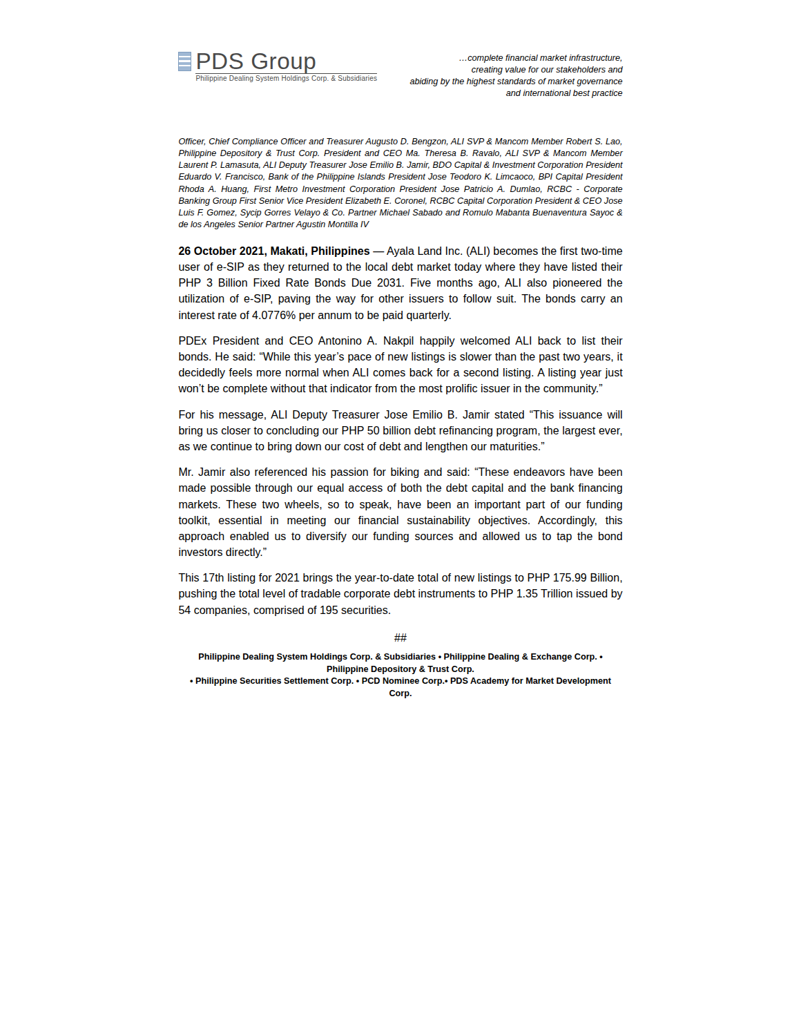PDS Group
Philippine Dealing System Holdings Corp. & Subsidiaries
…complete financial market infrastructure,
creating value for our stakeholders and
abiding by the highest standards of market governance
and international best practice
Officer, Chief Compliance Officer and Treasurer Augusto D. Bengzon, ALI SVP & Mancom Member Robert S. Lao, Philippine Depository & Trust Corp. President and CEO Ma. Theresa B. Ravalo, ALI SVP & Mancom Member Laurent P. Lamasuta, ALI Deputy Treasurer Jose Emilio B. Jamir, BDO Capital & Investment Corporation President Eduardo V. Francisco, Bank of the Philippine Islands President Jose Teodoro K. Limcaoco, BPI Capital President Rhoda A. Huang, First Metro Investment Corporation President Jose Patricio A. Dumlao, RCBC - Corporate Banking Group First Senior Vice President Elizabeth E. Coronel, RCBC Capital Corporation President & CEO Jose Luis F. Gomez, Sycip Gorres Velayo & Co. Partner Michael Sabado and Romulo Mabanta Buenaventura Sayoc & de los Angeles Senior Partner Agustin Montilla IV
26 October 2021, Makati, Philippines — Ayala Land Inc. (ALI) becomes the first two-time user of e-SIP as they returned to the local debt market today where they have listed their PHP 3 Billion Fixed Rate Bonds Due 2031. Five months ago, ALI also pioneered the utilization of e-SIP, paving the way for other issuers to follow suit. The bonds carry an interest rate of 4.0776% per annum to be paid quarterly.
PDEx President and CEO Antonino A. Nakpil happily welcomed ALI back to list their bonds. He said: “While this year’s pace of new listings is slower than the past two years, it decidedly feels more normal when ALI comes back for a second listing. A listing year just won’t be complete without that indicator from the most prolific issuer in the community.”
For his message, ALI Deputy Treasurer Jose Emilio B. Jamir stated “This issuance will bring us closer to concluding our PHP 50 billion debt refinancing program, the largest ever, as we continue to bring down our cost of debt and lengthen our maturities.”
Mr. Jamir also referenced his passion for biking and said: “These endeavors have been made possible through our equal access of both the debt capital and the bank financing markets. These two wheels, so to speak, have been an important part of our funding toolkit, essential in meeting our financial sustainability objectives. Accordingly, this approach enabled us to diversify our funding sources and allowed us to tap the bond investors directly.”
This 17th listing for 2021 brings the year-to-date total of new listings to PHP 175.99 Billion, pushing the total level of tradable corporate debt instruments to PHP 1.35 Trillion issued by 54 companies, comprised of 195 securities.
##
Philippine Dealing System Holdings Corp. & Subsidiaries • Philippine Dealing & Exchange Corp. • Philippine Depository & Trust Corp. • Philippine Securities Settlement Corp. • PCD Nominee Corp.• PDS Academy for Market Development Corp.